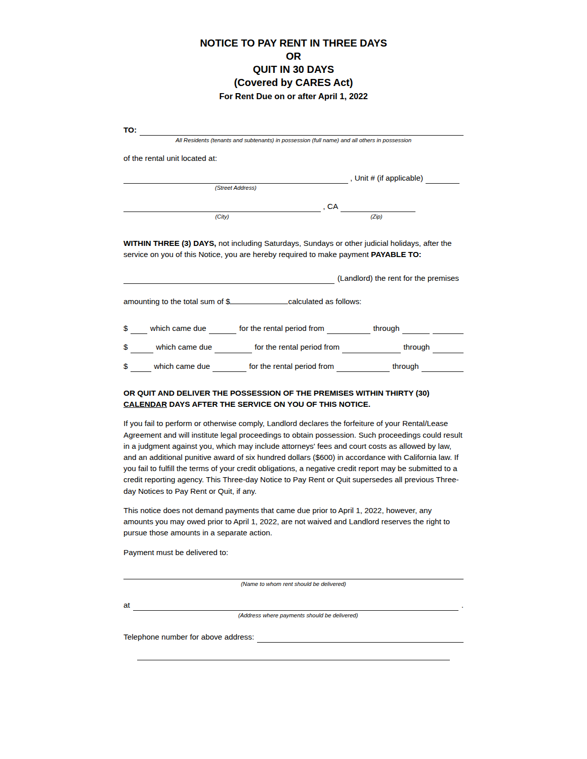NOTICE TO PAY RENT IN THREE DAYS
OR
QUIT IN 30 DAYS
(Covered by CARES Act)
For Rent Due on or after April 1, 2022
TO:
All Residents (tenants and subtenants) in possession (full name) and all others in possession
of the rental unit located at:
, Unit # (if applicable)
(Street Address)
, CA
(City) (Zip)
WITHIN THREE (3) DAYS, not including Saturdays, Sundays or other judicial holidays, after the service on you of this Notice, you are hereby required to make payment PAYABLE TO:
(Landlord) the rent for the premises
amounting to the total sum of $ calculated as follows:
$ which came due for the rental period from through
$ which came due for the rental period from through
$ which came due for the rental period from through
OR QUIT AND DELIVER THE POSSESSION OF THE PREMISES WITHIN THIRTY (30) CALENDAR DAYS AFTER THE SERVICE ON YOU OF THIS NOTICE.
If you fail to perform or otherwise comply, Landlord declares the forfeiture of your Rental/Lease Agreement and will institute legal proceedings to obtain possession. Such proceedings could result in a judgment against you, which may include attorneys' fees and court costs as allowed by law, and an additional punitive award of six hundred dollars ($600) in accordance with California law. If you fail to fulfill the terms of your credit obligations, a negative credit report may be submitted to a credit reporting agency. This Three-day Notice to Pay Rent or Quit supersedes all previous Three-day Notices to Pay Rent or Quit, if any.
This notice does not demand payments that came due prior to April 1, 2022, however, any amounts you may owed prior to April 1, 2022, are not waived and Landlord reserves the right to pursue those amounts in a separate action.
Payment must be delivered to:
(Name to whom rent should be delivered)
at .
(Address where payments should be delivered)
Telephone number for above address: